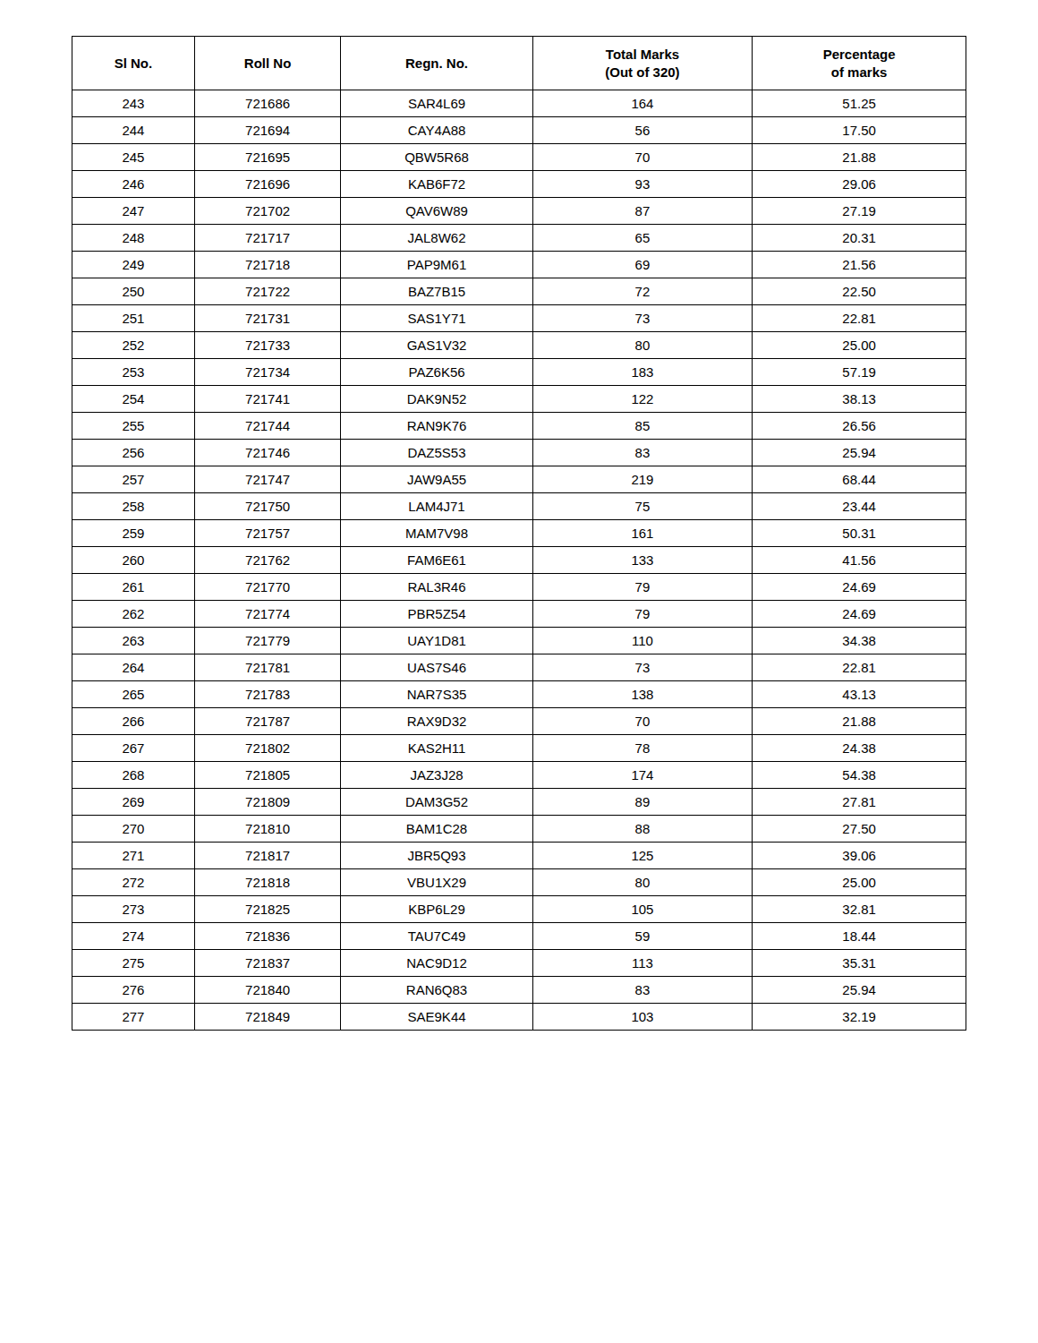| Sl No. | Roll No | Regn. No. | Total Marks (Out of 320) | Percentage of marks |
| --- | --- | --- | --- | --- |
| 243 | 721686 | SAR4L69 | 164 | 51.25 |
| 244 | 721694 | CAY4A88 | 56 | 17.50 |
| 245 | 721695 | QBW5R68 | 70 | 21.88 |
| 246 | 721696 | KAB6F72 | 93 | 29.06 |
| 247 | 721702 | QAV6W89 | 87 | 27.19 |
| 248 | 721717 | JAL8W62 | 65 | 20.31 |
| 249 | 721718 | PAP9M61 | 69 | 21.56 |
| 250 | 721722 | BAZ7B15 | 72 | 22.50 |
| 251 | 721731 | SAS1Y71 | 73 | 22.81 |
| 252 | 721733 | GAS1V32 | 80 | 25.00 |
| 253 | 721734 | PAZ6K56 | 183 | 57.19 |
| 254 | 721741 | DAK9N52 | 122 | 38.13 |
| 255 | 721744 | RAN9K76 | 85 | 26.56 |
| 256 | 721746 | DAZ5S53 | 83 | 25.94 |
| 257 | 721747 | JAW9A55 | 219 | 68.44 |
| 258 | 721750 | LAM4J71 | 75 | 23.44 |
| 259 | 721757 | MAM7V98 | 161 | 50.31 |
| 260 | 721762 | FAM6E61 | 133 | 41.56 |
| 261 | 721770 | RAL3R46 | 79 | 24.69 |
| 262 | 721774 | PBR5Z54 | 79 | 24.69 |
| 263 | 721779 | UAY1D81 | 110 | 34.38 |
| 264 | 721781 | UAS7S46 | 73 | 22.81 |
| 265 | 721783 | NAR7S35 | 138 | 43.13 |
| 266 | 721787 | RAX9D32 | 70 | 21.88 |
| 267 | 721802 | KAS2H11 | 78 | 24.38 |
| 268 | 721805 | JAZ3J28 | 174 | 54.38 |
| 269 | 721809 | DAM3G52 | 89 | 27.81 |
| 270 | 721810 | BAM1C28 | 88 | 27.50 |
| 271 | 721817 | JBR5Q93 | 125 | 39.06 |
| 272 | 721818 | VBU1X29 | 80 | 25.00 |
| 273 | 721825 | KBP6L29 | 105 | 32.81 |
| 274 | 721836 | TAU7C49 | 59 | 18.44 |
| 275 | 721837 | NAC9D12 | 113 | 35.31 |
| 276 | 721840 | RAN6Q83 | 83 | 25.94 |
| 277 | 721849 | SAE9K44 | 103 | 32.19 |